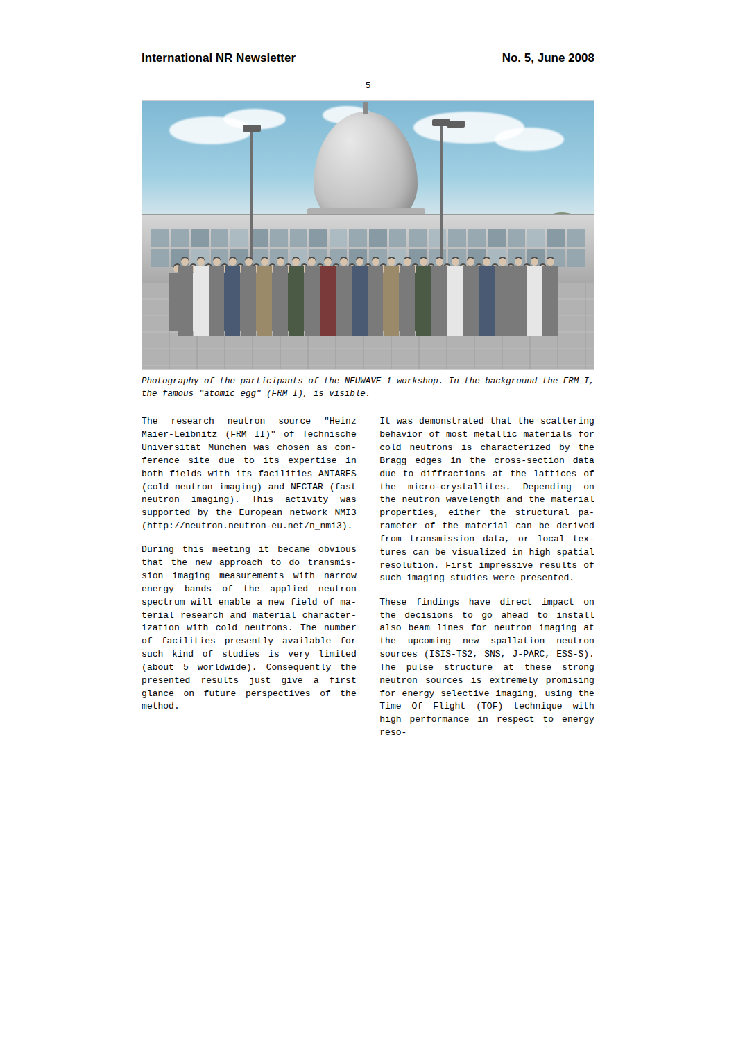International NR Newsletter
No. 5, June 2008
5
Photography of the participants of the NEUWAVE-1 workshop. In the background the FRM I, the famous "atomic egg" (FRM I), is visible.
The research neutron source "Heinz Maier-Leibnitz (FRM II)" of Technische Universität München was chosen as conference site due to its expertise in both fields with its facilities ANTARES (cold neutron imaging) and NECTAR (fast neutron imaging). This activity was supported by the European network NMI3 (http://neutron.neutron-eu.net/n_nmi3).
During this meeting it became obvious that the new approach to do transmission imaging measurements with narrow energy bands of the applied neutron spectrum will enable a new field of material research and material characterization with cold neutrons. The number of facilities presently available for such kind of studies is very limited (about 5 worldwide). Consequently the presented results just give a first glance on future perspectives of the method.
It was demonstrated that the scattering behavior of most metallic materials for cold neutrons is characterized by the Bragg edges in the cross-section data due to diffractions at the lattices of the micro-crystallites. Depending on the neutron wavelength and the material properties, either the structural parameter of the material can be derived from transmission data, or local textures can be visualized in high spatial resolution. First impressive results of such imaging studies were presented.
These findings have direct impact on the decisions to go ahead to install also beam lines for neutron imaging at the upcoming new spallation neutron sources (ISIS-TS2, SNS, J-PARC, ESS-S). The pulse structure at these strong neutron sources is extremely promising for energy selective imaging, using the Time Of Flight (TOF) technique with high performance in respect to energy reso-